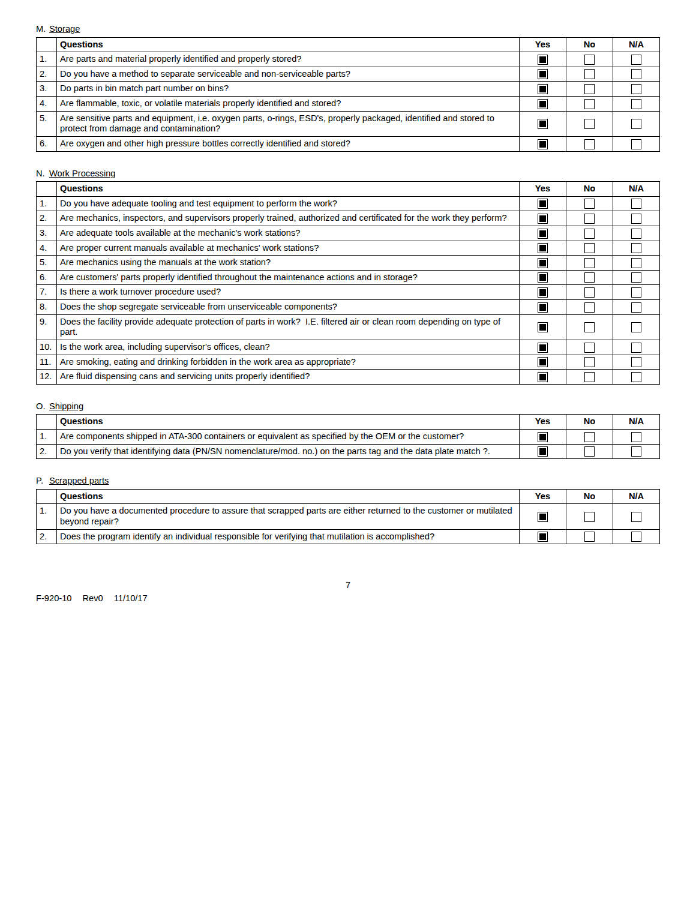M. Storage
| | Questions | Yes | No | N/A |
| --- | --- | --- | --- | --- |
| 1. | Are parts and material properly identified and properly stored? | | | |
| 2. | Do you have a method to separate serviceable and non-serviceable parts? | | | |
| 3. | Do parts in bin match part number on bins? | | | |
| 4. | Are flammable, toxic, or volatile materials properly identified and stored? | | | |
| 5. | Are sensitive parts and equipment, i.e. oxygen parts, o-rings, ESD's, properly packaged, identified and stored to protect from damage and contamination? | | | |
| 6. | Are oxygen and other high pressure bottles correctly identified and stored? | | | |
N. Work Processing
| | Questions | Yes | No | N/A |
| --- | --- | --- | --- | --- |
| 1. | Do you have adequate tooling and test equipment to perform the work? | | | |
| 2. | Are mechanics, inspectors, and supervisors properly trained, authorized and certificated for the work they perform? | | | |
| 3. | Are adequate tools available at the mechanic's work stations? | | | |
| 4. | Are proper current manuals available at mechanics' work stations? | | | |
| 5. | Are mechanics using the manuals at the work station? | | | |
| 6. | Are customers' parts properly identified throughout the maintenance actions and in storage? | | | |
| 7. | Is there a work turnover procedure used? | | | |
| 8. | Does the shop segregate serviceable from unserviceable components? | | | |
| 9. | Does the facility provide adequate protection of parts in work? I.E. filtered air or clean room depending on type of part. | | | |
| 10. | Is the work area, including supervisor's offices, clean? | | | |
| 11. | Are smoking, eating and drinking forbidden in the work area as appropriate? | | | |
| 12. | Are fluid dispensing cans and servicing units properly identified? | | | |
O. Shipping
| | Questions | Yes | No | N/A |
| --- | --- | --- | --- | --- |
| 1. | Are components shipped in ATA-300 containers or equivalent as specified by the OEM or the customer? | | | |
| 2. | Do you verify that identifying data (PN/SN nomenclature/mod. no.) on the parts tag and the data plate match ?. | | | |
P. Scrapped parts
| | Questions | Yes | No | N/A |
| --- | --- | --- | --- | --- |
| 1. | Do you have a documented procedure to assure that scrapped parts are either returned to the customer or mutilated beyond repair? | | | |
| 2. | Does the program identify an individual responsible for verifying that mutilation is accomplished? | | | |
7
F-920-10 Rev011/10/17